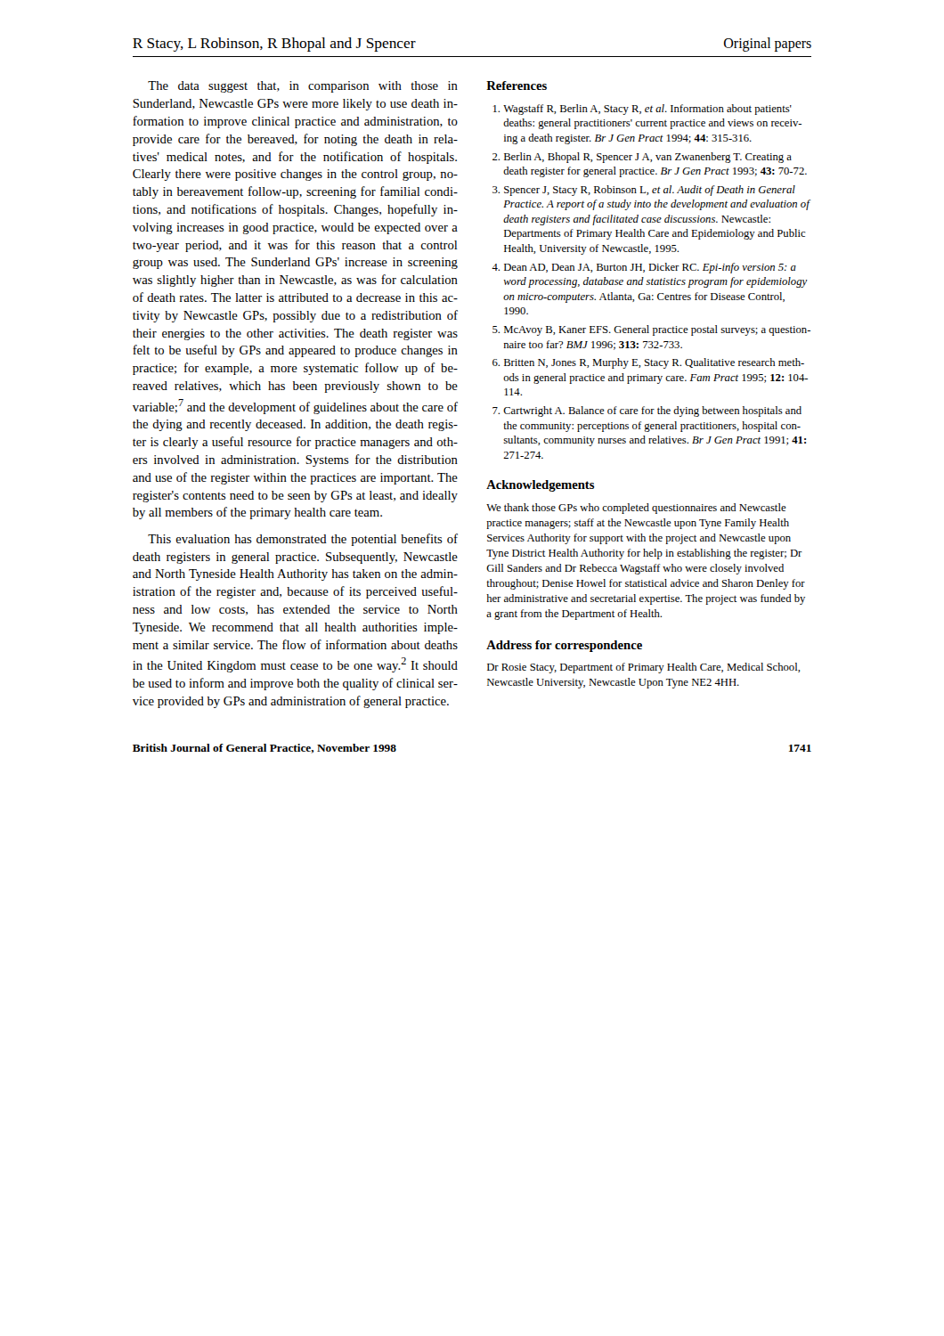R Stacy, L Robinson, R Bhopal and J Spencer
Original papers
The data suggest that, in comparison with those in Sunderland, Newcastle GPs were more likely to use death information to improve clinical practice and administration, to provide care for the bereaved, for noting the death in relatives' medical notes, and for the notification of hospitals. Clearly there were positive changes in the control group, notably in bereavement follow-up, screening for familial conditions, and notifications of hospitals. Changes, hopefully involving increases in good practice, would be expected over a two-year period, and it was for this reason that a control group was used. The Sunderland GPs' increase in screening was slightly higher than in Newcastle, as was for calculation of death rates. The latter is attributed to a decrease in this activity by Newcastle GPs, possibly due to a redistribution of their energies to the other activities. The death register was felt to be useful by GPs and appeared to produce changes in practice; for example, a more systematic follow up of bereaved relatives, which has been previously shown to be variable;7 and the development of guidelines about the care of the dying and recently deceased. In addition, the death register is clearly a useful resource for practice managers and others involved in administration. Systems for the distribution and use of the register within the practices are important. The register's contents need to be seen by GPs at least, and ideally by all members of the primary health care team.
This evaluation has demonstrated the potential benefits of death registers in general practice. Subsequently, Newcastle and North Tyneside Health Authority has taken on the administration of the register and, because of its perceived usefulness and low costs, has extended the service to North Tyneside. We recommend that all health authorities implement a similar service. The flow of information about deaths in the United Kingdom must cease to be one way.2 It should be used to inform and improve both the quality of clinical service provided by GPs and administration of general practice.
References
Wagstaff R, Berlin A, Stacy R, et al. Information about patients' deaths: general practitioners' current practice and views on receiving a death register. Br J Gen Pract 1994; 44: 315-316.
Berlin A, Bhopal R, Spencer J A, van Zwanenberg T. Creating a death register for general practice. Br J Gen Pract 1993; 43: 70-72.
Spencer J, Stacy R, Robinson L, et al. Audit of Death in General Practice. A report of a study into the development and evaluation of death registers and facilitated case discussions. Newcastle: Departments of Primary Health Care and Epidemiology and Public Health, University of Newcastle, 1995.
Dean AD, Dean JA, Burton JH, Dicker RC. Epi-info version 5: a word processing, database and statistics program for epidemiology on micro-computers. Atlanta, Ga: Centres for Disease Control, 1990.
McAvoy B, Kaner EFS. General practice postal surveys; a questionnaire too far? BMJ 1996; 313: 732-733.
Britten N, Jones R, Murphy E, Stacy R. Qualitative research methods in general practice and primary care. Fam Pract 1995; 12: 104-114.
Cartwright A. Balance of care for the dying between hospitals and the community: perceptions of general practitioners, hospital consultants, community nurses and relatives. Br J Gen Pract 1991; 41: 271-274.
Acknowledgements
We thank those GPs who completed questionnaires and Newcastle practice managers; staff at the Newcastle upon Tyne Family Health Services Authority for support with the project and Newcastle upon Tyne District Health Authority for help in establishing the register; Dr Gill Sanders and Dr Rebecca Wagstaff who were closely involved throughout; Denise Howel for statistical advice and Sharon Denley for her administrative and secretarial expertise. The project was funded by a grant from the Department of Health.
Address for correspondence
Dr Rosie Stacy, Department of Primary Health Care, Medical School, Newcastle University, Newcastle Upon Tyne NE2 4HH.
British Journal of General Practice, November 1998
1741